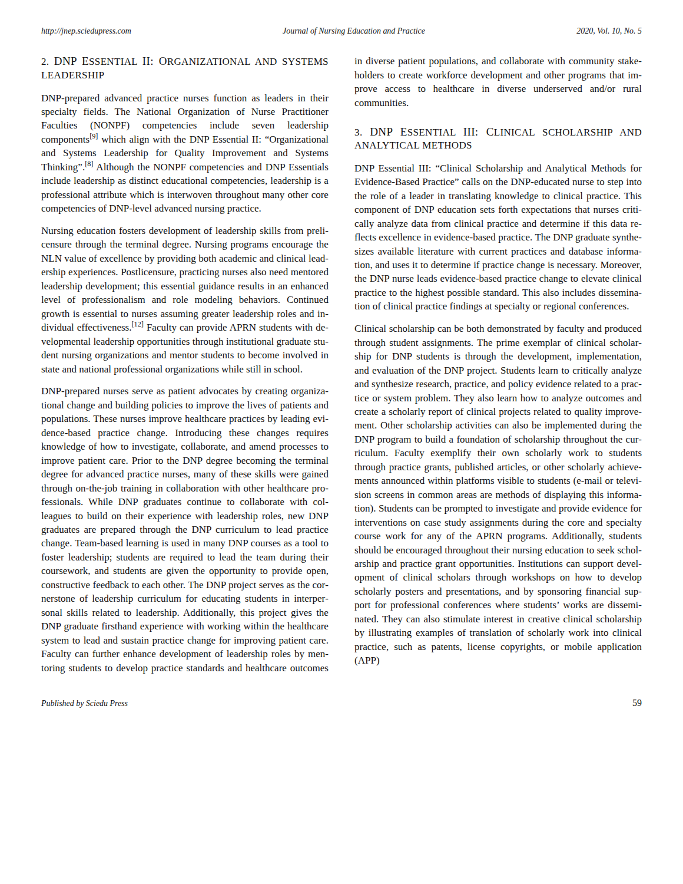http://jnep.sciedupress.com Journal of Nursing Education and Practice 2020, Vol. 10, No. 5
2. DNP ESSENTIAL II: ORGANIZATIONAL AND SYSTEMS LEADERSHIP
DNP-prepared advanced practice nurses function as leaders in their specialty fields. The National Organization of Nurse Practitioner Faculties (NONPF) competencies include seven leadership components[9] which align with the DNP Essential II: “Organizational and Systems Leadership for Quality Improvement and Systems Thinking”.[8] Although the NONPF competencies and DNP Essentials include leadership as distinct educational competencies, leadership is a professional attribute which is interwoven throughout many other core competencies of DNP-level advanced nursing practice.
Nursing education fosters development of leadership skills from prelicensure through the terminal degree. Nursing programs encourage the NLN value of excellence by providing both academic and clinical leadership experiences. Postlicensure, practicing nurses also need mentored leadership development; this essential guidance results in an enhanced level of professionalism and role modeling behaviors. Continued growth is essential to nurses assuming greater leadership roles and individual effectiveness.[12] Faculty can provide APRN students with developmental leadership opportunities through institutional graduate student nursing organizations and mentor students to become involved in state and national professional organizations while still in school.
DNP-prepared nurses serve as patient advocates by creating organizational change and building policies to improve the lives of patients and populations. These nurses improve healthcare practices by leading evidence-based practice change. Introducing these changes requires knowledge of how to investigate, collaborate, and amend processes to improve patient care. Prior to the DNP degree becoming the terminal degree for advanced practice nurses, many of these skills were gained through on-the-job training in collaboration with other healthcare professionals. While DNP graduates continue to collaborate with colleagues to build on their experience with leadership roles, new DNP graduates are prepared through the DNP curriculum to lead practice change. Team-based learning is used in many DNP courses as a tool to foster leadership; students are required to lead the team during their coursework, and students are given the opportunity to provide open, constructive feedback to each other. The DNP project serves as the cornerstone of leadership curriculum for educating students in interpersonal skills related to leadership. Additionally, this project gives the DNP graduate firsthand experience with working within the healthcare system to lead and sustain practice change for improving patient care. Faculty can further enhance development of leadership roles by mentoring students to develop practice standards and healthcare outcomes in diverse patient populations, and collaborate with community stakeholders to create workforce development and other programs that improve access to healthcare in diverse underserved and/or rural communities.
3. DNP ESSENTIAL III: CLINICAL SCHOLARSHIP AND ANALYTICAL METHODS
DNP Essential III: “Clinical Scholarship and Analytical Methods for Evidence-Based Practice” calls on the DNP-educated nurse to step into the role of a leader in translating knowledge to clinical practice. This component of DNP education sets forth expectations that nurses critically analyze data from clinical practice and determine if this data reflects excellence in evidence-based practice. The DNP graduate synthesizes available literature with current practices and database information, and uses it to determine if practice change is necessary. Moreover, the DNP nurse leads evidence-based practice change to elevate clinical practice to the highest possible standard. This also includes dissemination of clinical practice findings at specialty or regional conferences.
Clinical scholarship can be both demonstrated by faculty and produced through student assignments. The prime exemplar of clinical scholarship for DNP students is through the development, implementation, and evaluation of the DNP project. Students learn to critically analyze and synthesize research, practice, and policy evidence related to a practice or system problem. They also learn how to analyze outcomes and create a scholarly report of clinical projects related to quality improvement. Other scholarship activities can also be implemented during the DNP program to build a foundation of scholarship throughout the curriculum. Faculty exemplify their own scholarly work to students through practice grants, published articles, or other scholarly achievements announced within platforms visible to students (e-mail or television screens in common areas are methods of displaying this information). Students can be prompted to investigate and provide evidence for interventions on case study assignments during the core and specialty course work for any of the APRN programs. Additionally, students should be encouraged throughout their nursing education to seek scholarship and practice grant opportunities. Institutions can support development of clinical scholars through workshops on how to develop scholarly posters and presentations, and by sponsoring financial support for professional conferences where students’ works are disseminated. They can also stimulate interest in creative clinical scholarship by illustrating examples of translation of scholarly work into clinical practice, such as patents, license copyrights, or mobile application (APP)
Published by Sciedu Press 59